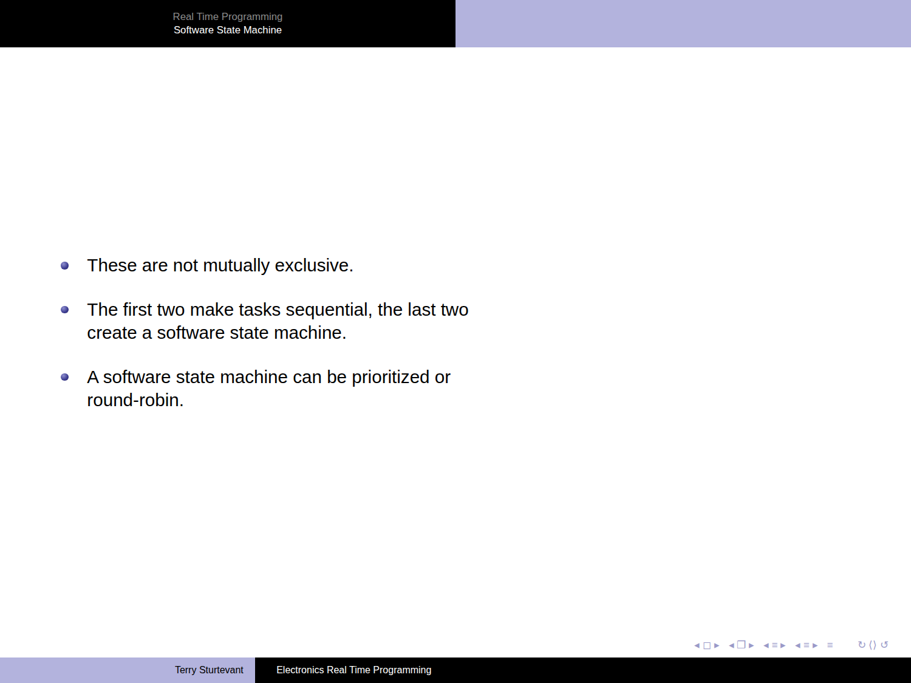Real Time Programming
Software State Machine
These are not mutually exclusive.
The first two make tasks sequential, the last two create a software state machine.
A software state machine can be prioritized or round-robin.
◂ ◻ ▸ ◂ ❐ ▸ ◂ ≡ ▸ ◂ ≡ ▸ ≡ ↻ ⟨⟩ ↺
Terry Sturtevant
Electronics Real Time Programming